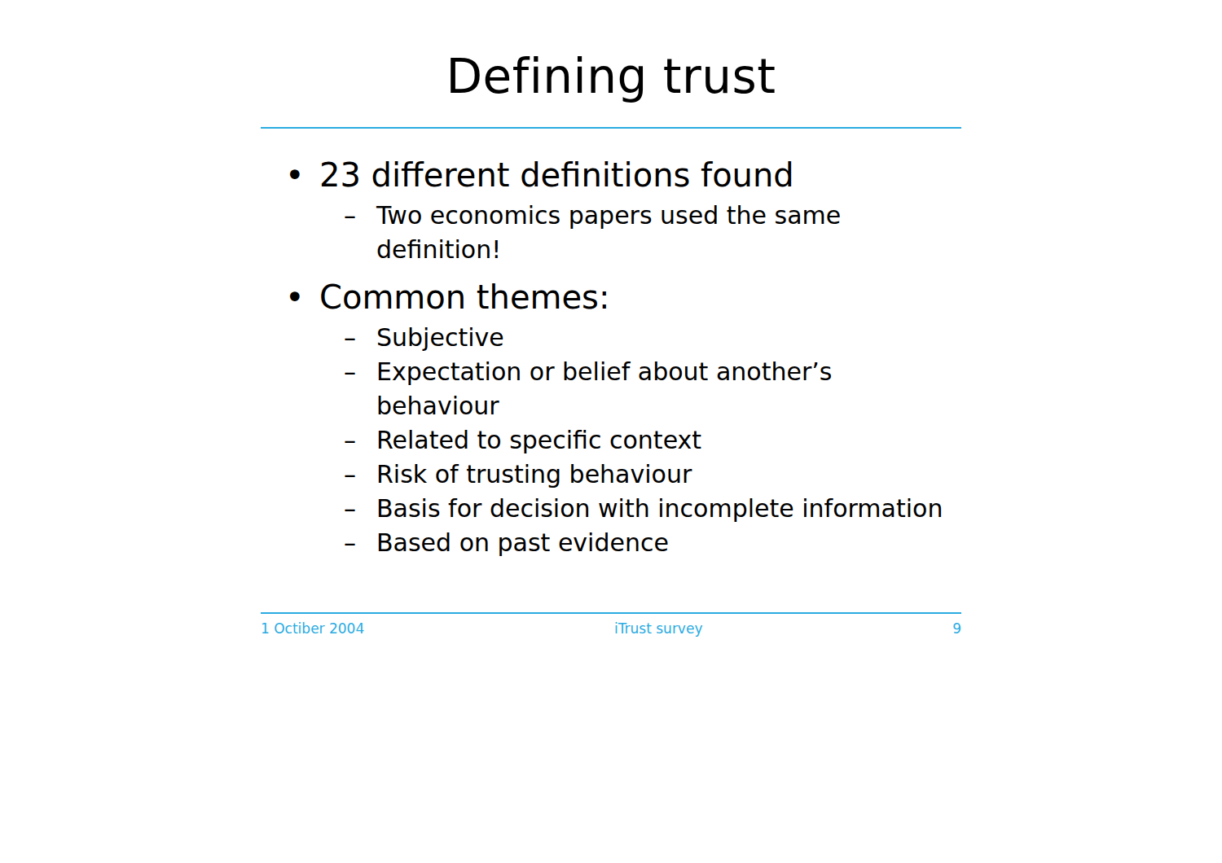Defining trust
23 different definitions found
Two economics papers used the same definition!
Common themes:
Subjective
Expectation or belief about another’s behaviour
Related to specific context
Risk of trusting behaviour
Basis for decision with incomplete information
Based on past evidence
1 Octiber 2004 iTrust survey 9